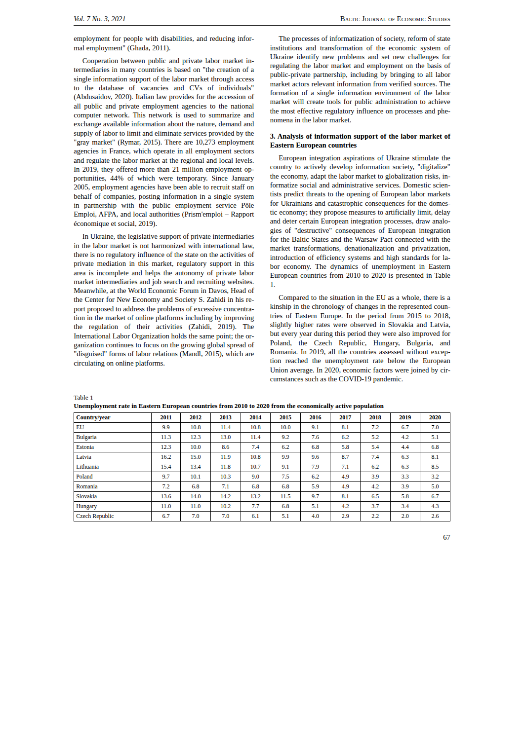Vol. 7 No. 3, 2021 Baltic Journal of Economic Studies
employment for people with disabilities, and reducing informal employment" (Ghada, 2011).
Cooperation between public and private labor market intermediaries in many countries is based on "the creation of a single information support of the labor market through access to the database of vacancies and CVs of individuals" (Abdusaidov, 2020). Italian law provides for the accession of all public and private employment agencies to the national computer network. This network is used to summarize and exchange available information about the nature, demand and supply of labor to limit and eliminate services provided by the "gray market" (Rymar, 2015). There are 10,273 employment agencies in France, which operate in all employment sectors and regulate the labor market at the regional and local levels. In 2019, they offered more than 21 million employment opportunities, 44% of which were temporary. Since January 2005, employment agencies have been able to recruit staff on behalf of companies, posting information in a single system in partnership with the public employment service Pôle Emploi, AFPA, and local authorities (Prism'emploi – Rapport économique et social, 2019).
In Ukraine, the legislative support of private intermediaries in the labor market is not harmonized with international law, there is no regulatory influence of the state on the activities of private mediation in this market, regulatory support in this area is incomplete and helps the autonomy of private labor market intermediaries and job search and recruiting websites. Meanwhile, at the World Economic Forum in Davos, Head of the Center for New Economy and Society S. Zahidi in his report proposed to address the problems of excessive concentration in the market of online platforms including by improving the regulation of their activities (Zahidi, 2019). The International Labor Organization holds the same point; the organization continues to focus on the growing global spread of "disguised" forms of labor relations (Mandl, 2015), which are circulating on online platforms.
The processes of informatization of society, reform of state institutions and transformation of the economic system of Ukraine identify new problems and set new challenges for regulating the labor market and employment on the basis of public-private partnership, including by bringing to all labor market actors relevant information from verified sources. The formation of a single information environment of the labor market will create tools for public administration to achieve the most effective regulatory influence on processes and phenomena in the labor market.
3. Analysis of information support of the labor market of Eastern European countries
European integration aspirations of Ukraine stimulate the country to actively develop information society, "digitalize" the economy, adapt the labor market to globalization risks, informatize social and administrative services. Domestic scientists predict threats to the opening of European labor markets for Ukrainians and catastrophic consequences for the domestic economy; they propose measures to artificially limit, delay and deter certain European integration processes, draw analogies of "destructive" consequences of European integration for the Baltic States and the Warsaw Pact connected with the market transformations, denationalization and privatization, introduction of efficiency systems and high standards for labor economy. The dynamics of unemployment in Eastern European countries from 2010 to 2020 is presented in Table 1.
Compared to the situation in the EU as a whole, there is a kinship in the chronology of changes in the represented countries of Eastern Europe. In the period from 2015 to 2018, slightly higher rates were observed in Slovakia and Latvia, but every year during this period they were also improved for Poland, the Czech Republic, Hungary, Bulgaria, and Romania. In 2019, all the countries assessed without exception reached the unemployment rate below the European Union average. In 2020, economic factors were joined by circumstances such as the COVID-19 pandemic.
Table 1
Unemployment rate in Eastern European countries from 2010 to 2020 from the economically active population
| Country/year | 2011 | 2012 | 2013 | 2014 | 2015 | 2016 | 2017 | 2018 | 2019 | 2020 |
| --- | --- | --- | --- | --- | --- | --- | --- | --- | --- | --- |
| EU | 9.9 | 10.8 | 11.4 | 10.8 | 10.0 | 9.1 | 8.1 | 7.2 | 6.7 | 7.0 |
| Bulgaria | 11.3 | 12.3 | 13.0 | 11.4 | 9.2 | 7.6 | 6.2 | 5.2 | 4.2 | 5.1 |
| Estonia | 12.3 | 10.0 | 8.6 | 7.4 | 6.2 | 6.8 | 5.8 | 5.4 | 4.4 | 6.8 |
| Latvia | 16.2 | 15.0 | 11.9 | 10.8 | 9.9 | 9.6 | 8.7 | 7.4 | 6.3 | 8.1 |
| Lithuania | 15.4 | 13.4 | 11.8 | 10.7 | 9.1 | 7.9 | 7.1 | 6.2 | 6.3 | 8.5 |
| Poland | 9.7 | 10.1 | 10.3 | 9.0 | 7.5 | 6.2 | 4.9 | 3.9 | 3.3 | 3.2 |
| Romania | 7.2 | 6.8 | 7.1 | 6.8 | 6.8 | 5.9 | 4.9 | 4.2 | 3.9 | 5.0 |
| Slovakia | 13.6 | 14.0 | 14.2 | 13.2 | 11.5 | 9.7 | 8.1 | 6.5 | 5.8 | 6.7 |
| Hungary | 11.0 | 11.0 | 10.2 | 7.7 | 6.8 | 5.1 | 4.2 | 3.7 | 3.4 | 4.3 |
| Czech Republic | 6.7 | 7.0 | 7.0 | 6.1 | 5.1 | 4.0 | 2.9 | 2.2 | 2.0 | 2.6 |
67